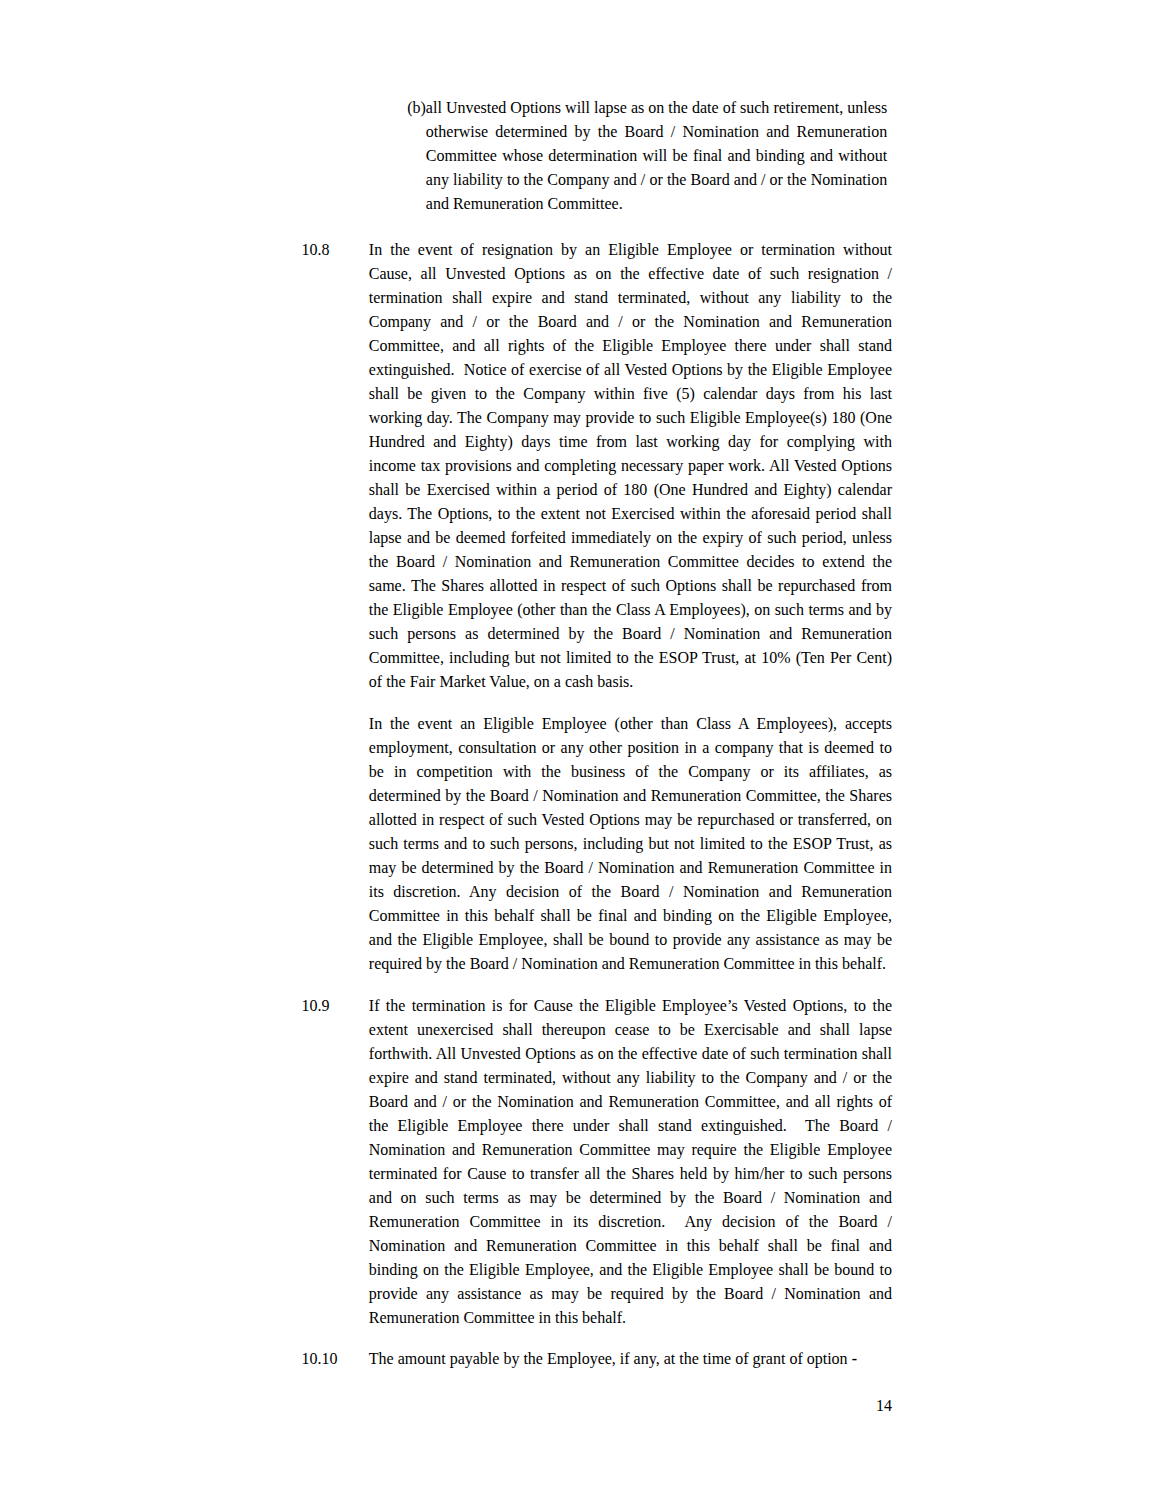(b)
all Unvested Options will lapse as on the date of such retirement, unless otherwise determined by the Board / Nomination and Remuneration Committee whose determination will be final and binding and without any liability to the Company and / or the Board and / or the Nomination and Remuneration Committee.
10.8
In the event of resignation by an Eligible Employee or termination without Cause, all Unvested Options as on the effective date of such resignation / termination shall expire and stand terminated, without any liability to the Company and / or the Board and / or the Nomination and Remuneration Committee, and all rights of the Eligible Employee there under shall stand extinguished. Notice of exercise of all Vested Options by the Eligible Employee shall be given to the Company within five (5) calendar days from his last working day. The Company may provide to such Eligible Employee(s) 180 (One Hundred and Eighty) days time from last working day for complying with income tax provisions and completing necessary paper work. All Vested Options shall be Exercised within a period of 180 (One Hundred and Eighty) calendar days. The Options, to the extent not Exercised within the aforesaid period shall lapse and be deemed forfeited immediately on the expiry of such period, unless the Board / Nomination and Remuneration Committee decides to extend the same. The Shares allotted in respect of such Options shall be repurchased from the Eligible Employee (other than the Class A Employees), on such terms and by such persons as determined by the Board / Nomination and Remuneration Committee, including but not limited to the ESOP Trust, at 10% (Ten Per Cent) of the Fair Market Value, on a cash basis.
In the event an Eligible Employee (other than Class A Employees), accepts employment, consultation or any other position in a company that is deemed to be in competition with the business of the Company or its affiliates, as determined by the Board / Nomination and Remuneration Committee, the Shares allotted in respect of such Vested Options may be repurchased or transferred, on such terms and to such persons, including but not limited to the ESOP Trust, as may be determined by the Board / Nomination and Remuneration Committee in its discretion. Any decision of the Board / Nomination and Remuneration Committee in this behalf shall be final and binding on the Eligible Employee, and the Eligible Employee, shall be bound to provide any assistance as may be required by the Board / Nomination and Remuneration Committee in this behalf.
10.9
If the termination is for Cause the Eligible Employee’s Vested Options, to the extent unexercised shall thereupon cease to be Exercisable and shall lapse forthwith. All Unvested Options as on the effective date of such termination shall expire and stand terminated, without any liability to the Company and / or the Board and / or the Nomination and Remuneration Committee, and all rights of the Eligible Employee there under shall stand extinguished. The Board / Nomination and Remuneration Committee may require the Eligible Employee terminated for Cause to transfer all the Shares held by him/her to such persons and on such terms as may be determined by the Board / Nomination and Remuneration Committee in its discretion. Any decision of the Board / Nomination and Remuneration Committee in this behalf shall be final and binding on the Eligible Employee, and the Eligible Employee shall be bound to provide any assistance as may be required by the Board / Nomination and Remuneration Committee in this behalf.
10.10
The amount payable by the Employee, if any, at the time of grant of option -
14